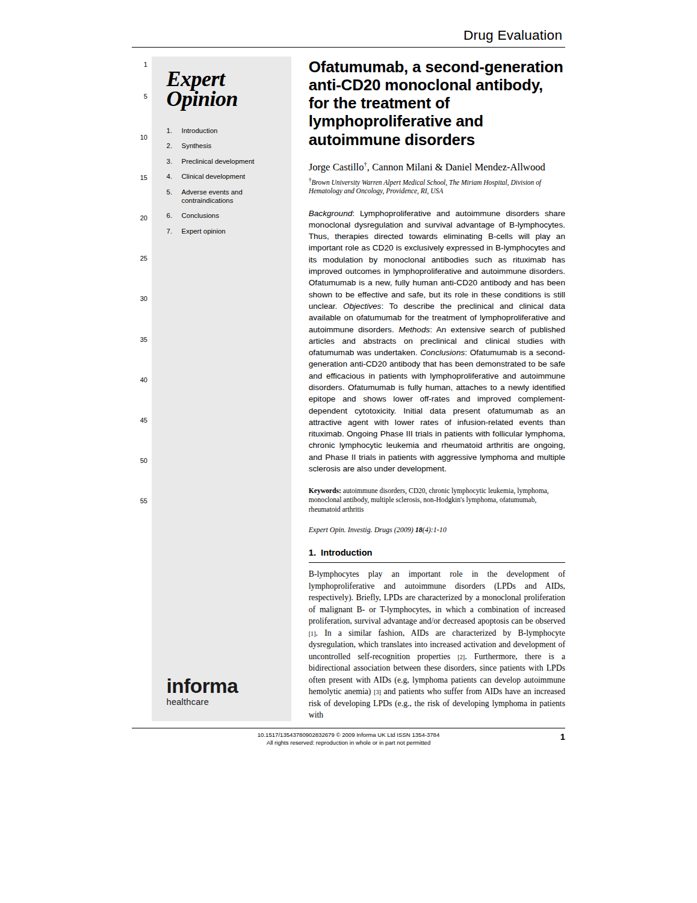Drug Evaluation
1 5 10 15 20 25 30 35 40 45 50 55
ExpertOpinion
1. Introduction
2. Synthesis
3. Preclinical development
4. Clinical development
5. Adverse events and contraindications
6. Conclusions
7. Expert opinion
informa
healthcare
Ofatumumab, a second-generation anti-CD20 monoclonal antibody, for the treatment of lymphoproliferative and autoimmune disorders
Jorge Castillo†, Cannon Milani & Daniel Mendez-Allwood
†Brown University Warren Alpert Medical School, The Miriam Hospital, Division of Hematology and Oncology, Providence, RI, USA
Background: Lymphoproliferative and autoimmune disorders share monoclonal dysregulation and survival advantage of B-lymphocytes. Thus, therapies directed towards eliminating B-cells will play an important role as CD20 is exclusively expressed in B-lymphocytes and its modulation by monoclonal antibodies such as rituximab has improved outcomes in lymphoproliferative and autoimmune disorders. Ofatumumab is a new, fully human anti-CD20 antibody and has been shown to be effective and safe, but its role in these conditions is still unclear. Objectives: To describe the preclinical and clinical data available on ofatumumab for the treatment of lymphoproliferative and autoimmune disorders. Methods: An extensive search of published articles and abstracts on preclinical and clinical studies with ofatumumab was undertaken. Conclusions: Ofatumumab is a second-generation anti-CD20 antibody that has been demonstrated to be safe and efficacious in patients with lymphoproliferative and autoimmune disorders. Ofatumumab is fully human, attaches to a newly identified epitope and shows lower off-rates and improved complement-dependent cytotoxicity. Initial data present ofatumumab as an attractive agent with lower rates of infusion-related events than rituximab. Ongoing Phase III trials in patients with follicular lymphoma, chronic lymphocytic leukemia and rheumatoid arthritis are ongoing, and Phase II trials in patients with aggressive lymphoma and multiple sclerosis are also under development.
Keywords: autoimmune disorders, CD20, chronic lymphocytic leukemia, lymphoma, monoclonal antibody, multiple sclerosis, non-Hodgkin's lymphoma, ofatumumab, rheumatoid arthritis
Expert Opin. Investig. Drugs (2009) 18(4):1-10
1. Introduction
B-lymphocytes play an important role in the development of lymphoproliferative and autoimmune disorders (LPDs and AIDs, respectively). Briefly, LPDs are characterized by a monoclonal proliferation of malignant B- or T-lymphocytes, in which a combination of increased proliferation, survival advantage and/or decreased apoptosis can be observed [1]. In a similar fashion, AIDs are characterized by B-lymphocyte dysregulation, which translates into increased activation and development of uncontrolled self-recognition properties [2]. Furthermore, there is a bidirectional association between these disorders, since patients with LPDs often present with AIDs (e.g, lymphoma patients can develop autoimmune hemolytic anemia) [3] and patients who suffer from AIDs have an increased risk of developing LPDs (e.g., the risk of developing lymphoma in patients with
1
10.1517/13543780902832679 © 2009 Informa UK Ltd ISSN 1354-3784
All rights reserved: reproduction in whole or in part not permitted